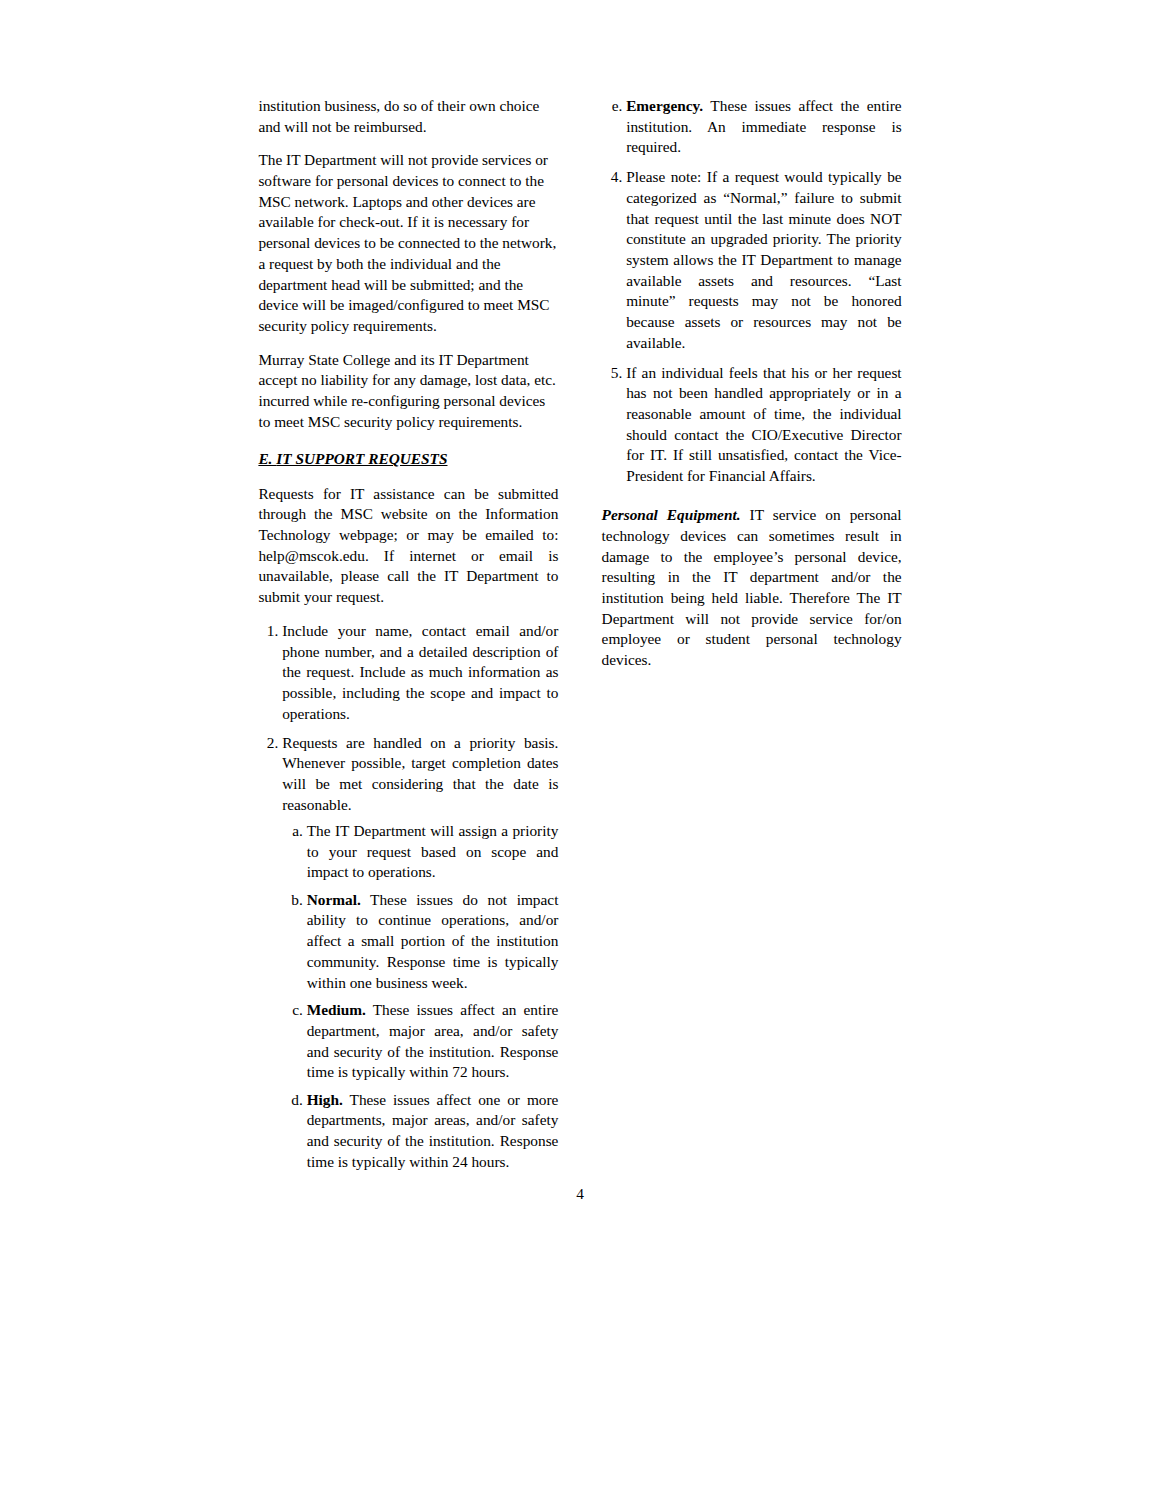institution business, do so of their own choice and will not be reimbursed.
The IT Department will not provide services or software for personal devices to connect to the MSC network. Laptops and other devices are available for check-out. If it is necessary for personal devices to be connected to the network, a request by both the individual and the department head will be submitted; and the device will be imaged/configured to meet MSC security policy requirements.
Murray State College and its IT Department accept no liability for any damage, lost data, etc. incurred while re-configuring personal devices to meet MSC security policy requirements.
E. IT SUPPORT REQUESTS
Requests for IT assistance can be submitted through the MSC website on the Information Technology webpage; or may be emailed to: help@mscok.edu. If internet or email is unavailable, please call the IT Department to submit your request.
Include your name, contact email and/or phone number, and a detailed description of the request. Include as much information as possible, including the scope and impact to operations.
Requests are handled on a priority basis. Whenever possible, target completion dates will be met considering that the date is reasonable.
The IT Department will assign a priority to your request based on scope and impact to operations.
Normal. These issues do not impact ability to continue operations, and/or affect a small portion of the institution community. Response time is typically within one business week.
Medium. These issues affect an entire department, major area, and/or safety and security of the institution. Response time is typically within 72 hours.
High. These issues affect one or more departments, major areas, and/or safety and security of the institution. Response time is typically within 24 hours.
Emergency. These issues affect the entire institution. An immediate response is required.
Please note: If a request would typically be categorized as “Normal,” failure to submit that request until the last minute does NOT constitute an upgraded priority. The priority system allows the IT Department to manage available assets and resources. “Last minute” requests may not be honored because assets or resources may not be available.
If an individual feels that his or her request has not been handled appropriately or in a reasonable amount of time, the individual should contact the CIO/Executive Director for IT. If still unsatisfied, contact the Vice-President for Financial Affairs.
Personal Equipment. IT service on personal technology devices can sometimes result in damage to the employee’s personal device, resulting in the IT department and/or the institution being held liable. Therefore The IT Department will not provide service for/on employee or student personal technology devices.
4